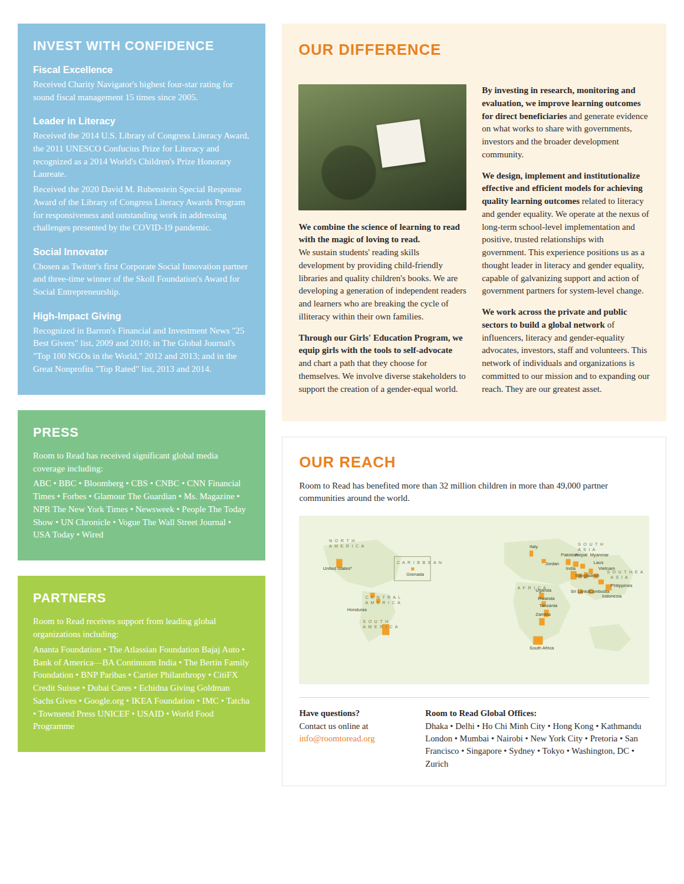Invest With Confidence
Fiscal Excellence
Received Charity Navigator's highest four-star rating for sound fiscal management 15 times since 2005.
Leader in Literacy
Received the 2014 U.S. Library of Congress Literacy Award, the 2011 UNESCO Confucius Prize for Literacy and recognized as a 2014 World's Children's Prize Honorary Laureate.
Received the 2020 David M. Rubenstein Special Response Award of the Library of Congress Literacy Awards Program for responsiveness and outstanding work in addressing challenges presented by the COVID-19 pandemic.
Social Innovator
Chosen as Twitter's first Corporate Social Innovation partner and three-time winner of the Skoll Foundation's Award for Social Entrepreneurship.
High-Impact Giving
Recognized in Barron's Financial and Investment News "25 Best Givers" list, 2009 and 2010; in The Global Journal's "Top 100 NGOs in the World," 2012 and 2013; and in the Great Nonprofits "Top Rated" list, 2013 and 2014.
Press
Room to Read has received significant global media coverage including:
ABC • BBC • Bloomberg • CBS • CNBC • CNN Financial Times • Forbes • Glamour The Guardian • Ms. Magazine • NPR The New York Times • Newsweek • People The Today Show • UN Chronicle • Vogue The Wall Street Journal • USA Today • Wired
Partners
Room to Read receives support from leading global organizations including:
Ananta Foundation • The Atlassian Foundation Bajaj Auto • Bank of America—BA Continuum India • The Bertin Family Foundation • BNP Paribas • Cartier Philanthropy • CitiFX Credit Suisse • Dubai Cares • Echidna Giving Goldman Sachs Gives • Google.org • IKEA Foundation • IMC • Tatcha • Townsend Press UNICEF • USAID • World Food Programme
Our Difference
We combine the science of learning to read with the magic of loving to read.
We sustain students' reading skills development by providing child-friendly libraries and quality children's books. We are developing a generation of independent readers and learners who are breaking the cycle of illiteracy within their own families.
Through our Girls' Education Program, we equip girls with the tools to self-advocate and chart a path that they choose for themselves. We involve diverse stakeholders to support the creation of a gender-equal world.
By investing in research, monitoring and evaluation, we improve learning outcomes for direct beneficiaries and generate evidence on what works to share with governments, investors and the broader development community.
We design, implement and institutionalize effective and efficient models for achieving quality learning outcomes related to literacy and gender equality. We operate at the nexus of long-term school-level implementation and positive, trusted relationships with government. This experience positions us as a thought leader in literacy and gender equality, capable of galvanizing support and action of government partners for system-level change.
We work across the private and public sectors to build a global network of influencers, literacy and gender-equality advocates, investors, staff and volunteers. This network of individuals and organizations is committed to our mission and to expanding our reach. They are our greatest asset.
Our Reach
Room to Read has benefited more than 32 million children in more than 49,000 partner communities around the world.
N O R T H A M E R I C A C A R I B B E A N C E N T R A L A M E R I C A S O U T H A M E R I C A A F R I C A S O U T H A S I A S O U T H E A S T A S I A United States* Grenada Honduras Italy Jordan Uganda Rwanda Tanzania Zambia South Africa Pakistan Nepal Myanmar Laos India Bangladesh Vietnam Sri Lanka Cambodia Philippines Indonesia
Have questions?
Contact us online at
info@roomtoread.org
Room to Read Global Offices:
Dhaka • Delhi • Ho Chi Minh City • Hong Kong • Kathmandu London • Mumbai • Nairobi • New York City • Pretoria • San Francisco • Singapore • Sydney • Tokyo • Washington, DC • Zurich